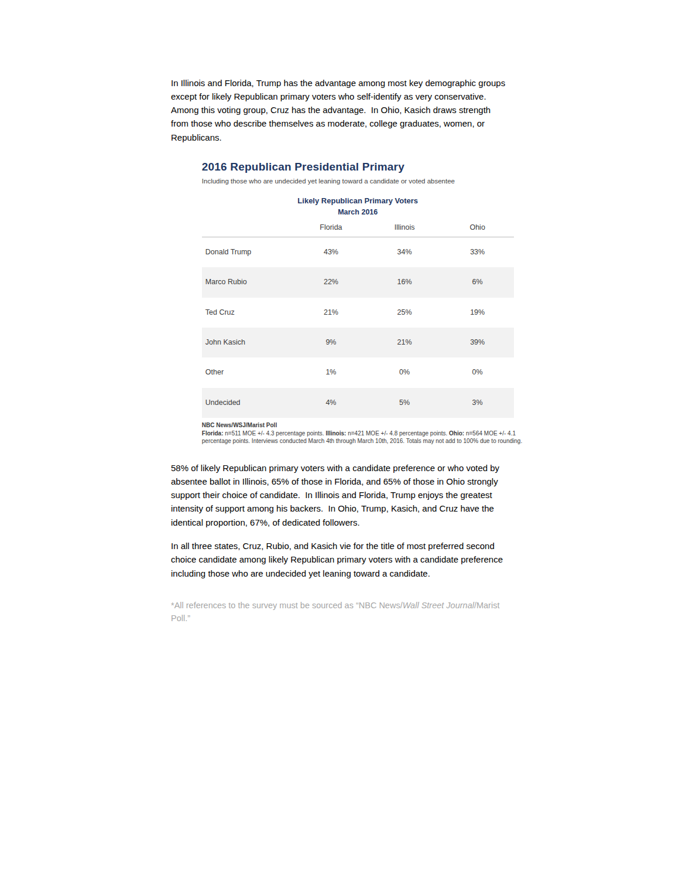In Illinois and Florida, Trump has the advantage among most key demographic groups except for likely Republican primary voters who self-identify as very conservative. Among this voting group, Cruz has the advantage. In Ohio, Kasich draws strength from those who describe themselves as moderate, college graduates, women, or Republicans.
2016 Republican Presidential Primary
Including those who are undecided yet leaning toward a candidate or voted absentee
Likely Republican Primary Voters March 2016
| | Florida | Illinois | Ohio |
| --- | --- | --- | --- |
| Donald Trump | 43% | 34% | 33% |
| Marco Rubio | 22% | 16% | 6% |
| Ted Cruz | 21% | 25% | 19% |
| John Kasich | 9% | 21% | 39% |
| Other | 1% | 0% | 0% |
| Undecided | 4% | 5% | 3% |
NBC News/WSJ/Marist Poll
Florida: n=511 MOE +/- 4.3 percentage points. Illinois: n=421 MOE +/- 4.8 percentage points. Ohio: n=564 MOE +/- 4.1 percentage points. Interviews conducted March 4th through March 10th, 2016. Totals may not add to 100% due to rounding.
58% of likely Republican primary voters with a candidate preference or who voted by absentee ballot in Illinois, 65% of those in Florida, and 65% of those in Ohio strongly support their choice of candidate. In Illinois and Florida, Trump enjoys the greatest intensity of support among his backers. In Ohio, Trump, Kasich, and Cruz have the identical proportion, 67%, of dedicated followers.
In all three states, Cruz, Rubio, and Kasich vie for the title of most preferred second choice candidate among likely Republican primary voters with a candidate preference including those who are undecided yet leaning toward a candidate.
*All references to the survey must be sourced as “NBC News/Wall Street Journal/Marist Poll.”